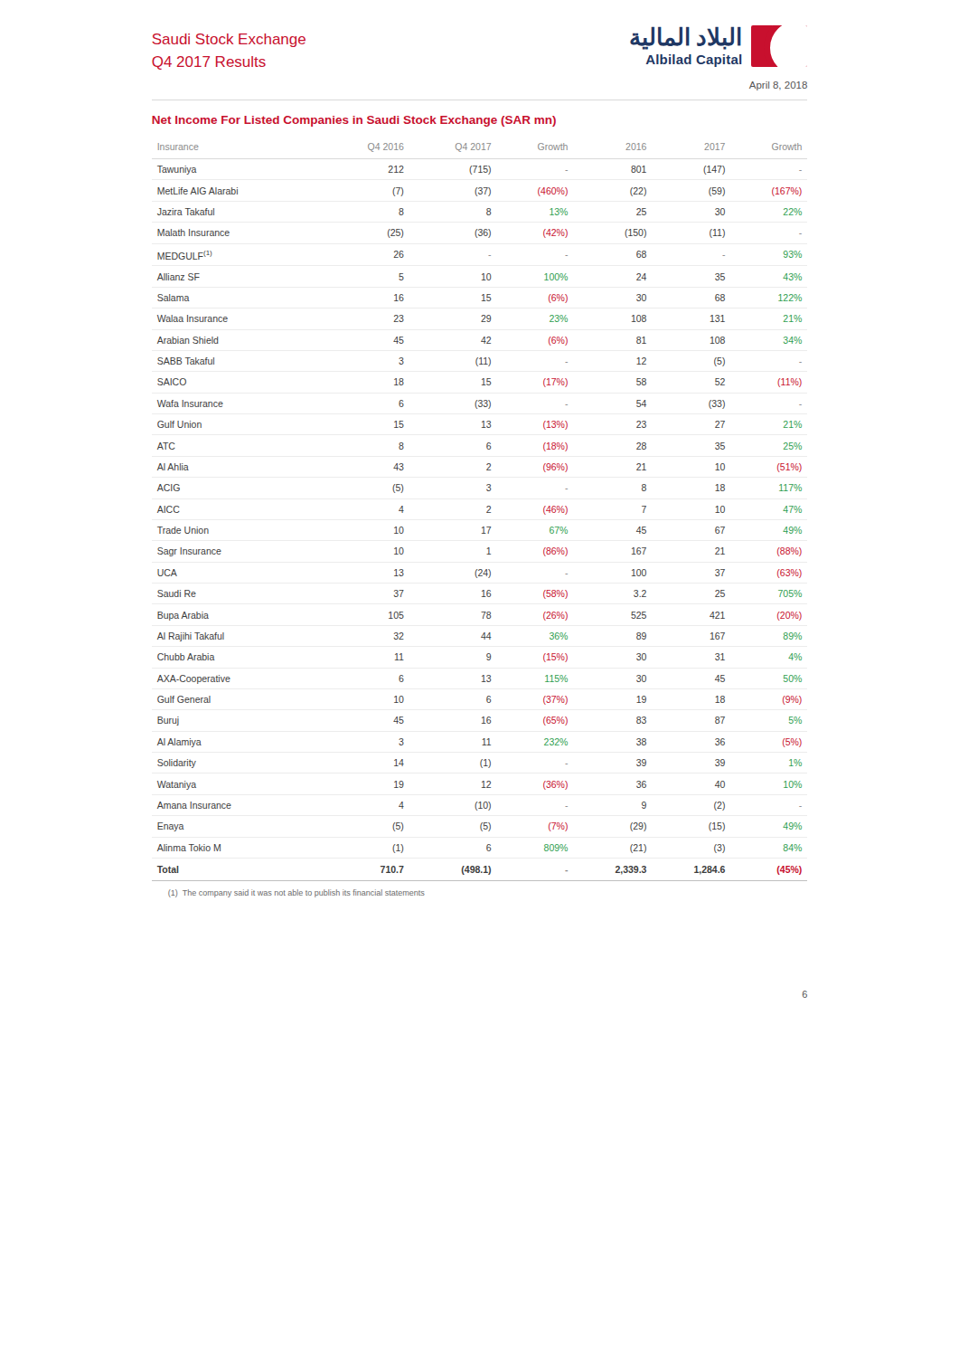Saudi Stock Exchange
Q4 2017 Results
البلاد المالية
Albilad Capital
April 8, 2018
Net Income For Listed Companies in Saudi Stock Exchange (SAR mn)
| Insurance | Q4 2016 | Q4 2017 | Growth | 2016 | 2017 | Growth |
| --- | --- | --- | --- | --- | --- | --- |
| Tawuniya | 212 | (715) | - | 801 | (147) | - |
| MetLife AIG Alarabi | (7) | (37) | (460%) | (22) | (59) | (167%) |
| Jazira Takaful | 8 | 8 | 13% | 25 | 30 | 22% |
| Malath Insurance | (25) | (36) | (42%) | (150) | (11) | - |
| MEDGULF (1) | 26 | - | - | 68 | - | 93% |
| Allianz SF | 5 | 10 | 100% | 24 | 35 | 43% |
| Salama | 16 | 15 | (6%) | 30 | 68 | 122% |
| Walaa Insurance | 23 | 29 | 23% | 108 | 131 | 21% |
| Arabian Shield | 45 | 42 | (6%) | 81 | 108 | 34% |
| SABB Takaful | 3 | (11) | - | 12 | (5) | - |
| SAICO | 18 | 15 | (17%) | 58 | 52 | (11%) |
| Wafa Insurance | 6 | (33) | - | 54 | (33) | - |
| Gulf Union | 15 | 13 | (13%) | 23 | 27 | 21% |
| ATC | 8 | 6 | (18%) | 28 | 35 | 25% |
| Al Ahlia | 43 | 2 | (96%) | 21 | 10 | (51%) |
| ACIG | (5) | 3 | - | 8 | 18 | 117% |
| AICC | 4 | 2 | (46%) | 7 | 10 | 47% |
| Trade Union | 10 | 17 | 67% | 45 | 67 | 49% |
| Sagr Insurance | 10 | 1 | (86%) | 167 | 21 | (88%) |
| UCA | 13 | (24) | - | 100 | 37 | (63%) |
| Saudi Re | 37 | 16 | (58%) | 3.2 | 25 | 705% |
| Bupa Arabia | 105 | 78 | (26%) | 525 | 421 | (20%) |
| Al Rajihi Takaful | 32 | 44 | 36% | 89 | 167 | 89% |
| Chubb Arabia | 11 | 9 | (15%) | 30 | 31 | 4% |
| AXA-Cooperative | 6 | 13 | 115% | 30 | 45 | 50% |
| Gulf General | 10 | 6 | (37%) | 19 | 18 | (9%) |
| Buruj | 45 | 16 | (65%) | 83 | 87 | 5% |
| Al Alamiya | 3 | 11 | 232% | 38 | 36 | (5%) |
| Solidarity | 14 | (1) | - | 39 | 39 | 1% |
| Wataniya | 19 | 12 | (36%) | 36 | 40 | 10% |
| Amana Insurance | 4 | (10) | - | 9 | (2) | - |
| Enaya | (5) | (5) | (7%) | (29) | (15) | 49% |
| Alinma Tokio M | (1) | 6 | 809% | (21) | (3) | 84% |
| Total | 710.7 | (498.1) | - | 2,339.3 | 1,284.6 | (45%) |
(1) The company said it was not able to publish its financial statements
6